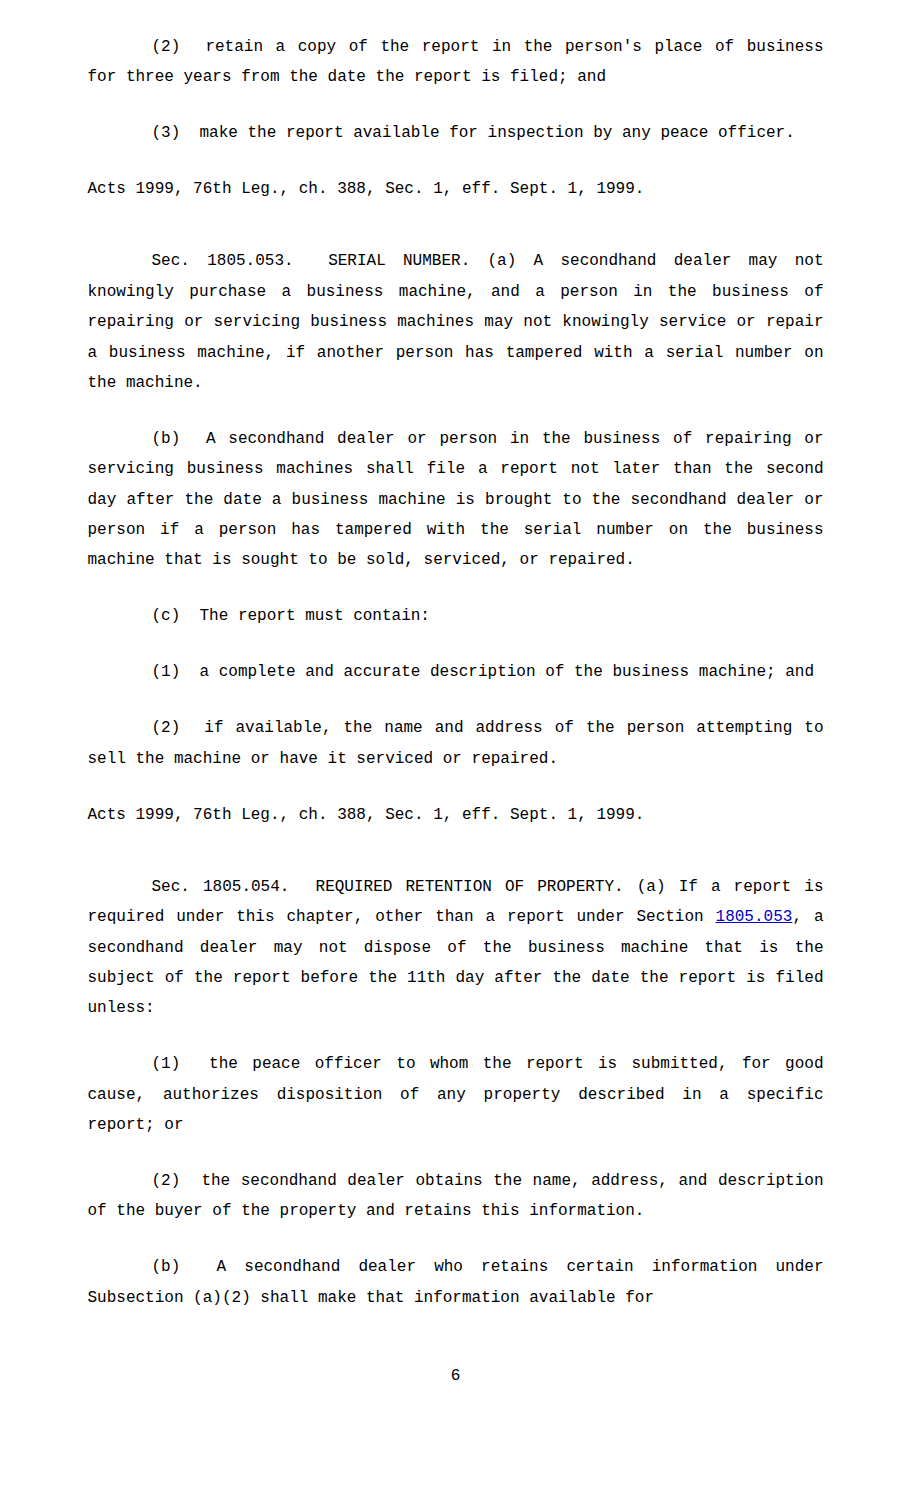(2) retain a copy of the report in the person's place of business for three years from the date the report is filed; and
(3) make the report available for inspection by any peace officer.
Acts 1999, 76th Leg., ch. 388, Sec. 1, eff. Sept. 1, 1999.
Sec. 1805.053. SERIAL NUMBER. (a) A secondhand dealer may not knowingly purchase a business machine, and a person in the business of repairing or servicing business machines may not knowingly service or repair a business machine, if another person has tampered with a serial number on the machine.
(b) A secondhand dealer or person in the business of repairing or servicing business machines shall file a report not later than the second day after the date a business machine is brought to the secondhand dealer or person if a person has tampered with the serial number on the business machine that is sought to be sold, serviced, or repaired.
(c) The report must contain:
(1) a complete and accurate description of the business machine; and
(2) if available, the name and address of the person attempting to sell the machine or have it serviced or repaired.
Acts 1999, 76th Leg., ch. 388, Sec. 1, eff. Sept. 1, 1999.
Sec. 1805.054. REQUIRED RETENTION OF PROPERTY. (a) If a report is required under this chapter, other than a report under Section 1805.053, a secondhand dealer may not dispose of the business machine that is the subject of the report before the 11th day after the date the report is filed unless:
(1) the peace officer to whom the report is submitted, for good cause, authorizes disposition of any property described in a specific report; or
(2) the secondhand dealer obtains the name, address, and description of the buyer of the property and retains this information.
(b) A secondhand dealer who retains certain information under Subsection (a)(2) shall make that information available for
6